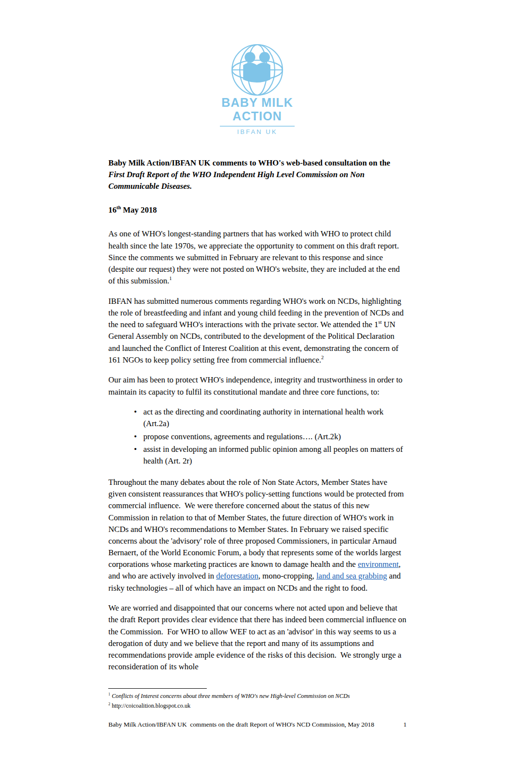BABY MILK ACTION IBFAN UK
Baby Milk Action/IBFAN UK comments to WHO's web-based consultation on the First Draft Report of the WHO Independent High Level Commission on Non Communicable Diseases.
16th May 2018
As one of WHO's longest-standing partners that has worked with WHO to protect child health since the late 1970s, we appreciate the opportunity to comment on this draft report. Since the comments we submitted in February are relevant to this response and since (despite our request) they were not posted on WHO's website, they are included at the end of this submission.1
IBFAN has submitted numerous comments regarding WHO's work on NCDs, highlighting the role of breastfeeding and infant and young child feeding in the prevention of NCDs and the need to safeguard WHO's interactions with the private sector. We attended the 1st UN General Assembly on NCDs, contributed to the development of the Political Declaration and launched the Conflict of Interest Coalition at this event, demonstrating the concern of 161 NGOs to keep policy setting free from commercial influence.2
Our aim has been to protect WHO's independence, integrity and trustworthiness in order to maintain its capacity to fulfil its constitutional mandate and three core functions, to:
act as the directing and coordinating authority in international health work (Art.2a)
propose conventions, agreements and regulations…. (Art.2k)
assist in developing an informed public opinion among all peoples on matters of health (Art. 2r)
Throughout the many debates about the role of Non State Actors, Member States have given consistent reassurances that WHO's policy-setting functions would be protected from commercial influence. We were therefore concerned about the status of this new Commission in relation to that of Member States, the future direction of WHO's work in NCDs and WHO's recommendations to Member States. In February we raised specific concerns about the 'advisory' role of three proposed Commissioners, in particular Arnaud Bernaert, of the World Economic Forum, a body that represents some of the worlds largest corporations whose marketing practices are known to damage health and the environment, and who are actively involved in deforestation, mono-cropping, land and sea grabbing and risky technologies – all of which have an impact on NCDs and the right to food.
We are worried and disappointed that our concerns where not acted upon and believe that the draft Report provides clear evidence that there has indeed been commercial influence on the Commission. For WHO to allow WEF to act as an 'advisor' in this way seems to us a derogation of duty and we believe that the report and many of its assumptions and recommendations provide ample evidence of the risks of this decision. We strongly urge a reconsideration of its whole
1 Conflicts of Interest concerns about three members of WHO's new High-level Commission on NCDs
2 http://coicoalition.blogspot.co.uk
Baby Milk Action/IBFAN UK comments on the draft Report of WHO's NCD Commission, May 2018
1